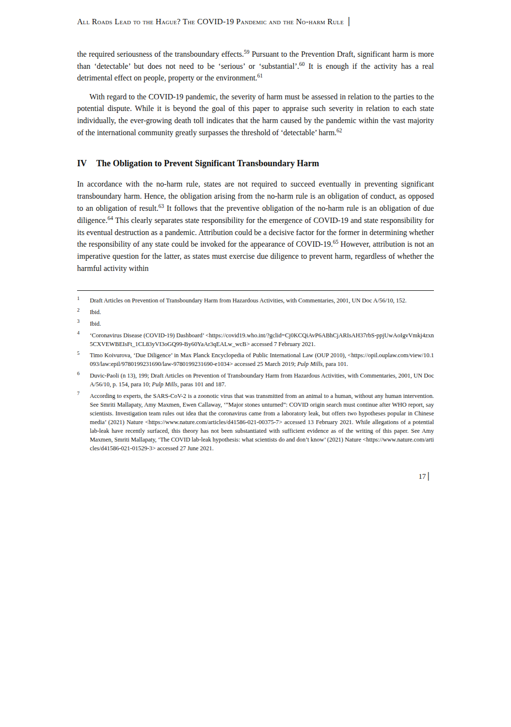All Roads Lead to the Hague? The COVID-19 Pandemic and the No-harm Rule ▏
the required seriousness of the transboundary effects.59 Pursuant to the Prevention Draft, significant harm is more than ‘detectable’ but does not need to be ‘serious’ or ‘substantial’.60 It is enough if the activity has a real detrimental effect on people, property or the environment.61
With regard to the COVID-19 pandemic, the severity of harm must be assessed in relation to the parties to the potential dispute. While it is beyond the goal of this paper to appraise such severity in relation to each state individually, the ever-growing death toll indicates that the harm caused by the pandemic within the vast majority of the international community greatly surpasses the threshold of ‘detectable’ harm.62
IVThe Obligation to Prevent Significant Transboundary Harm
In accordance with the no-harm rule, states are not required to succeed eventually in preventing significant transboundary harm. Hence, the obligation arising from the no-harm rule is an obligation of conduct, as opposed to an obligation of result.63 It follows that the preventive obligation of the no-harm rule is an obligation of due diligence.64 This clearly separates state responsibility for the emergence of COVID-19 and state responsibility for its eventual destruction as a pandemic. Attribution could be a decisive factor for the former in determining whether the responsibility of any state could be invoked for the appearance of COVID-19.65 However, attribution is not an imperative question for the latter, as states must exercise due diligence to prevent harm, regardless of whether the harmful activity within
Draft Articles on Prevention of Transboundary Harm from Hazardous Activities, with Commentaries, 2001, UN Doc A/56/10, 152.
Ibid.
Ibid.
‘Coronavirus Disease (COVID-19) Dashboard’ <https://covid19.who.int/?gclid=Cj0KCQiAvP6ABhCjARIsAH37rbS-ppjUwAoIgvVmkj4zxn5CXVEWBEIsFt_1CL83yVI3oGQ99-By60YaAr3qEALw_wcB> accessed 7 February 2021.
Timo Koivurova, ‘Due Diligence’ in Max Planck Encyclopedia of Public International Law (OUP 2010), <https://opil.ouplaw.com/view/10.1093/law:epil/9780199231690/law-9780199231690-e1034> accessed 25 March 2019; Pulp Mills, para 101.
Duvic-Paoli (n 13), 199; Draft Articles on Prevention of Transboundary Harm from Hazardous Activities, with Commentaries, 2001, UN Doc A/56/10, p. 154, para 10; Pulp Mills, paras 101 and 187.
According to experts, the SARS-CoV-2 is a zoonotic virus that was transmitted from an animal to a human, without any human intervention. See Smriti Mallapaty, Amy Maxmen, Ewen Callaway, ‘”Major stones unturned”: COVID origin search must continue after WHO report, say scientists. Investigation team rules out idea that the coronavirus came from a laboratory leak, but offers two hypotheses popular in Chinese media’ (2021) Nature <https://www.nature.com/articles/d41586-021-00375-7> accessed 13 February 2021. While allegations of a potential lab-leak have recently surfaced, this theory has not been substantiated with sufficient evidence as of the writing of this paper. See Amy Maxmen, Smriti Mallapaty, ‘The COVID lab-leak hypothesis: what scientists do and don’t know’ (2021) Nature <https://www.nature.com/articles/d41586-021-01529-3> accessed 27 June 2021.
17▏